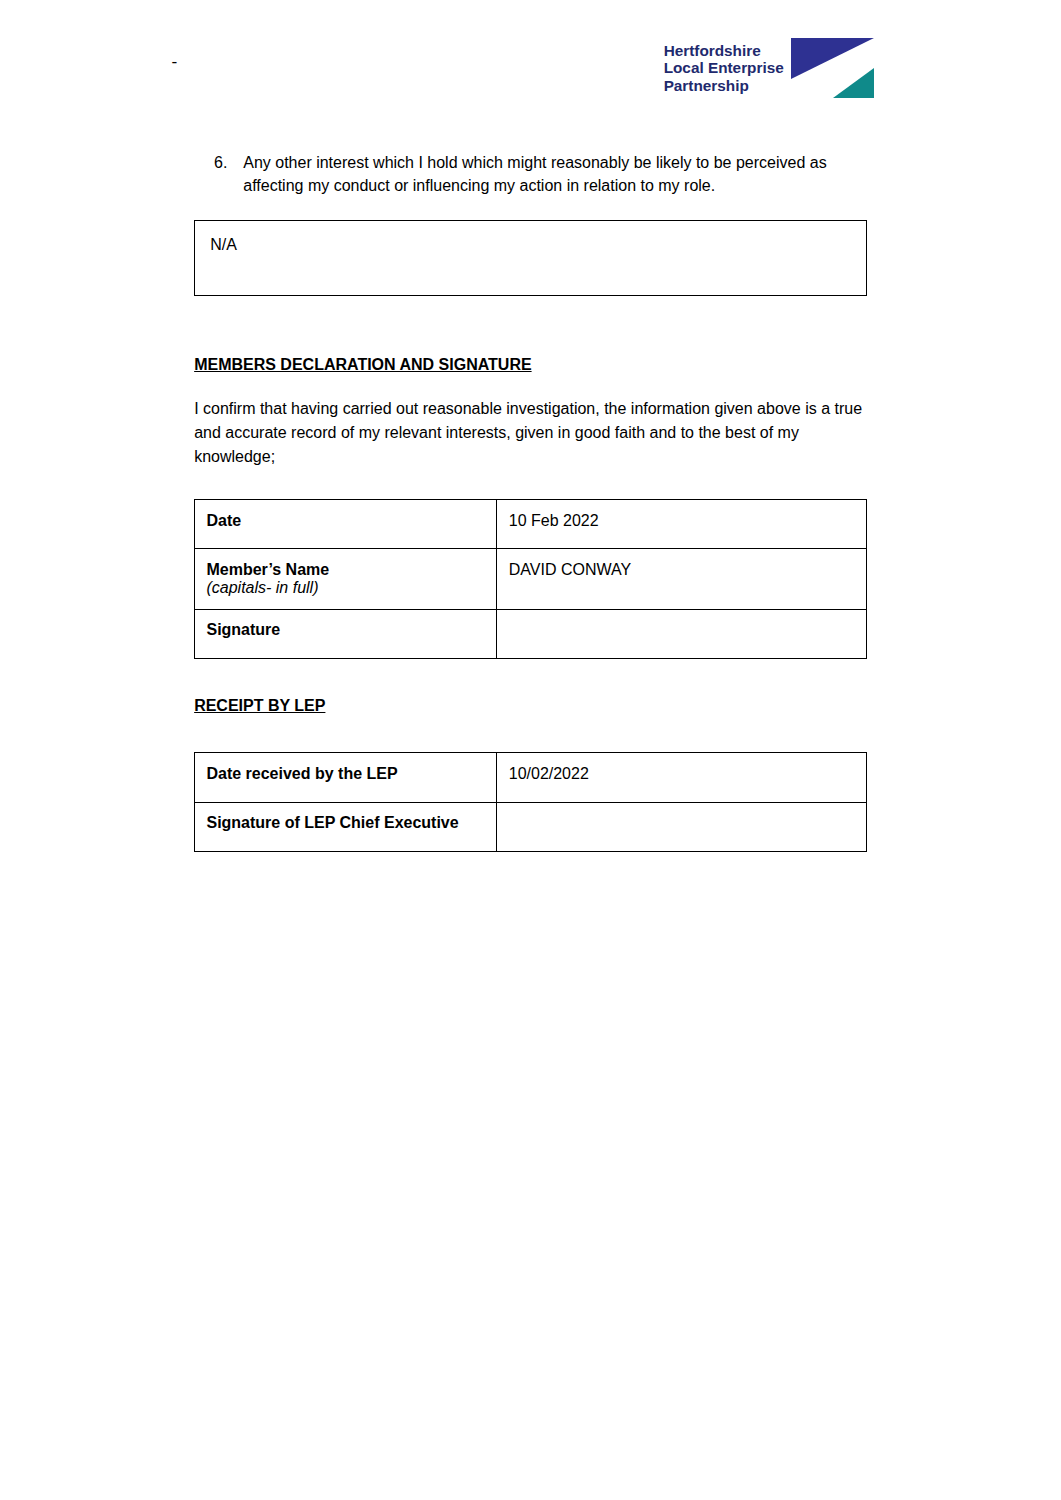-
Hertfordshire
Local Enterprise
Partnership
Any other interest which I hold which might reasonably be likely to be perceived as affecting my conduct or influencing my action in relation to my role.
N/A
MEMBERS DECLARATION AND SIGNATURE
I confirm that having carried out reasonable investigation, the information given above is a true and accurate record of my relevant interests, given in good faith and to the best of my knowledge;
| Date | 10 Feb 2022 |
| Member’s Name (capitals- in full) | DAVID CONWAY |
| Signature | |
RECEIPT BY LEP
| Date received by the LEP | 10/02/2022 |
| Signature of LEP Chief Executive | |